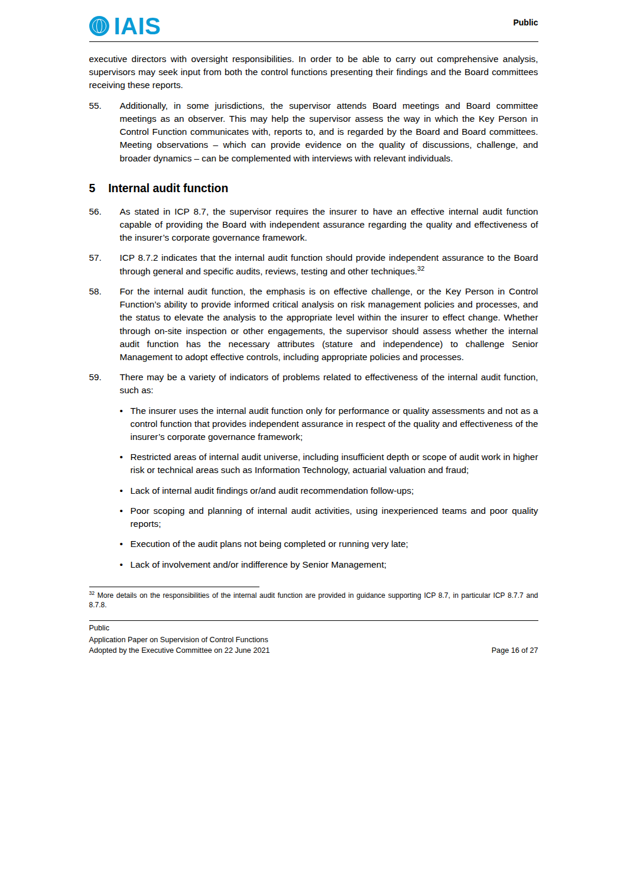IAIS
Public
executive directors with oversight responsibilities. In order to be able to carry out comprehensive analysis, supervisors may seek input from both the control functions presenting their findings and the Board committees receiving these reports.
55.
Additionally, in some jurisdictions, the supervisor attends Board meetings and Board committee meetings as an observer. This may help the supervisor assess the way in which the Key Person in Control Function communicates with, reports to, and is regarded by the Board and Board committees. Meeting observations – which can provide evidence on the quality of discussions, challenge, and broader dynamics – can be complemented with interviews with relevant individuals.
5 Internal audit function
56.
As stated in ICP 8.7, the supervisor requires the insurer to have an effective internal audit function capable of providing the Board with independent assurance regarding the quality and effectiveness of the insurer’s corporate governance framework.
57.
ICP 8.7.2 indicates that the internal audit function should provide independent assurance to the Board through general and specific audits, reviews, testing and other techniques.32
58.
For the internal audit function, the emphasis is on effective challenge, or the Key Person in Control Function’s ability to provide informed critical analysis on risk management policies and processes, and the status to elevate the analysis to the appropriate level within the insurer to effect change. Whether through on-site inspection or other engagements, the supervisor should assess whether the internal audit function has the necessary attributes (stature and independence) to challenge Senior Management to adopt effective controls, including appropriate policies and processes.
59.
There may be a variety of indicators of problems related to effectiveness of the internal audit function, such as:
The insurer uses the internal audit function only for performance or quality assessments and not as a control function that provides independent assurance in respect of the quality and effectiveness of the insurer’s corporate governance framework;
Restricted areas of internal audit universe, including insufficient depth or scope of audit work in higher risk or technical areas such as Information Technology, actuarial valuation and fraud;
Lack of internal audit findings or/and audit recommendation follow-ups;
Poor scoping and planning of internal audit activities, using inexperienced teams and poor quality reports;
Execution of the audit plans not being completed or running very late;
Lack of involvement and/or indifference by Senior Management;
32 More details on the responsibilities of the internal audit function are provided in guidance supporting ICP 8.7, in particular ICP 8.7.7 and 8.7.8.
Public
Application Paper on Supervision of Control Functions
Adopted by the Executive Committee on 22 June 2021
Page 16 of 27